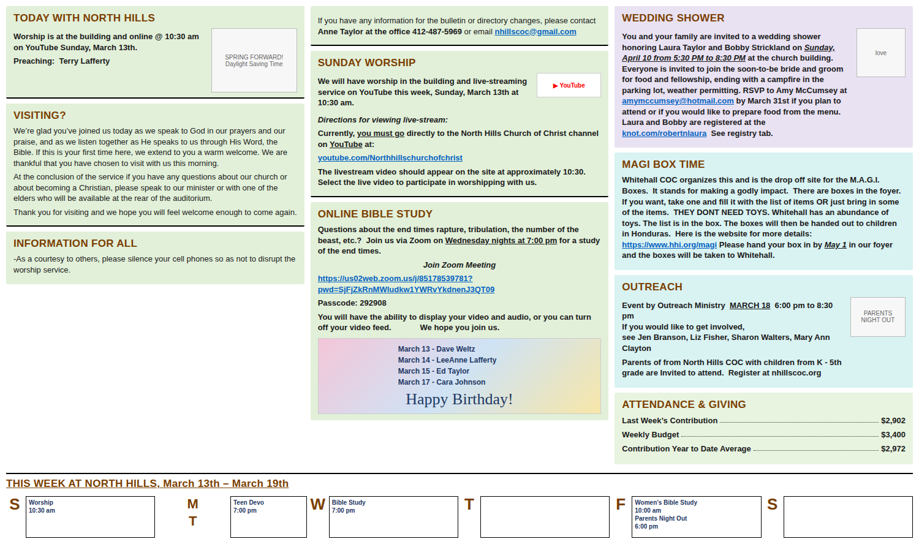TODAY WITH NORTH HILLS
Worship is at the building and online @ 10:30 am on YouTube Sunday, March 13th.
Preaching: Terry Lafferty
SPRING FORWARD!
Daylight Saving Time
VISITING?
We’re glad you’ve joined us today as we speak to God in our prayers and our praise, and as we listen together as He speaks to us through His Word, the Bible. If this is your first time here, we extend to you a warm welcome. We are thankful that you have chosen to visit with us this morning.
At the conclusion of the service if you have any questions about our church or about becoming a Christian, please speak to our minister or with one of the elders who will be available at the rear of the auditorium.
Thank you for visiting and we hope you will feel welcome enough to come again.
INFORMATION FOR ALL
-As a courtesy to others, please silence your cell phones so as not to disrupt the worship service.
If you have any information for the bulletin or directory changes, please contact Anne Taylor at the office 412-487-5969 or email nhillscoc@gmail.com
SUNDAY WORSHIP
We will have worship in the building and live-streaming service on YouTube this week, Sunday, March 13th at 10:30 am.
▶ YouTube
Directions for viewing live-stream:
Currently, you must go directly to the North Hills Church of Christ channel on YouTube at:
youtube.com/Northhillschurchofchrist
The livestream video should appear on the site at approximately 10:30. Select the live video to participate in worshipping with us.
ONLINE BIBLE STUDY
Questions about the end times rapture, tribulation, the number of the beast, etc.? Join us via Zoom on Wednesday nights at 7:00 pm for a study of the end times.
Join Zoom Meeting
https://us02web.zoom.us/j/85178539781?pwd=SjFjZkRnMWludkw1YWRvYkdnenJ3QT09
Passcode: 292908
You will have the ability to display your video and audio, or you can turn off your video feed. We hope you join us.
March 13 - Dave Weltz
March 14 - LeeAnne Lafferty
March 15 - Ed Taylor
March 17 - Cara Johnson
Happy Birthday!
WEDDING SHOWER
You and your family are invited to a wedding shower honoring Laura Taylor and Bobby Strickland on Sunday, April 10 from 5:30 PM to 8:30 PM at the church building. Everyone is invited to join the soon-to-be bride and groom for food and fellowship, ending with a campfire in the parking lot, weather permitting. RSVP to Amy McCumsey at amymccumsey@hotmail.com by March 31st if you plan to attend or if you would like to prepare food from the menu. Laura and Bobby are registered at the knot.com/robertnlaura See registry tab.
love
MAGI BOX TIME
Whitehall COC organizes this and is the drop off site for the M.A.G.I. Boxes. It stands for making a godly impact. There are boxes in the foyer. If you want, take one and fill it with the list of items OR just bring in some of the items. THEY DONT NEED TOYS. Whitehall has an abundance of toys. The list is in the box. The boxes will then be handed out to children in Honduras. Here is the website for more details: https://www.hhi.org/magi Please hand your box in by May 1 in our foyer and the boxes will be taken to Whitehall.
OUTREACH
Event by Outreach Ministry MARCH 18 6:00 pm to 8:30 pm
If you would like to get involved,
see Jen Branson, Liz Fisher, Sharon Walters, Mary Ann Clayton
Parents of from North Hills COC with children from K - 5th grade are Invited to attend. Register at nhillscoc.org
PARENTS NIGHT OUT
ATTENDANCE & GIVING
Last Week’s Contribution $2,902
Weekly Budget $3,400
Contribution Year to Date Average $2,972
THIS WEEK AT NORTH HILLS, March 13th – March 19th
S
Worship
10:30 am
M
T
Teen Devo
7:00 pm
W
Bible Study
7:00 pm
T
F
Women’s Bible Study
10:00 am
Parents Night Out
6:00 pm
S